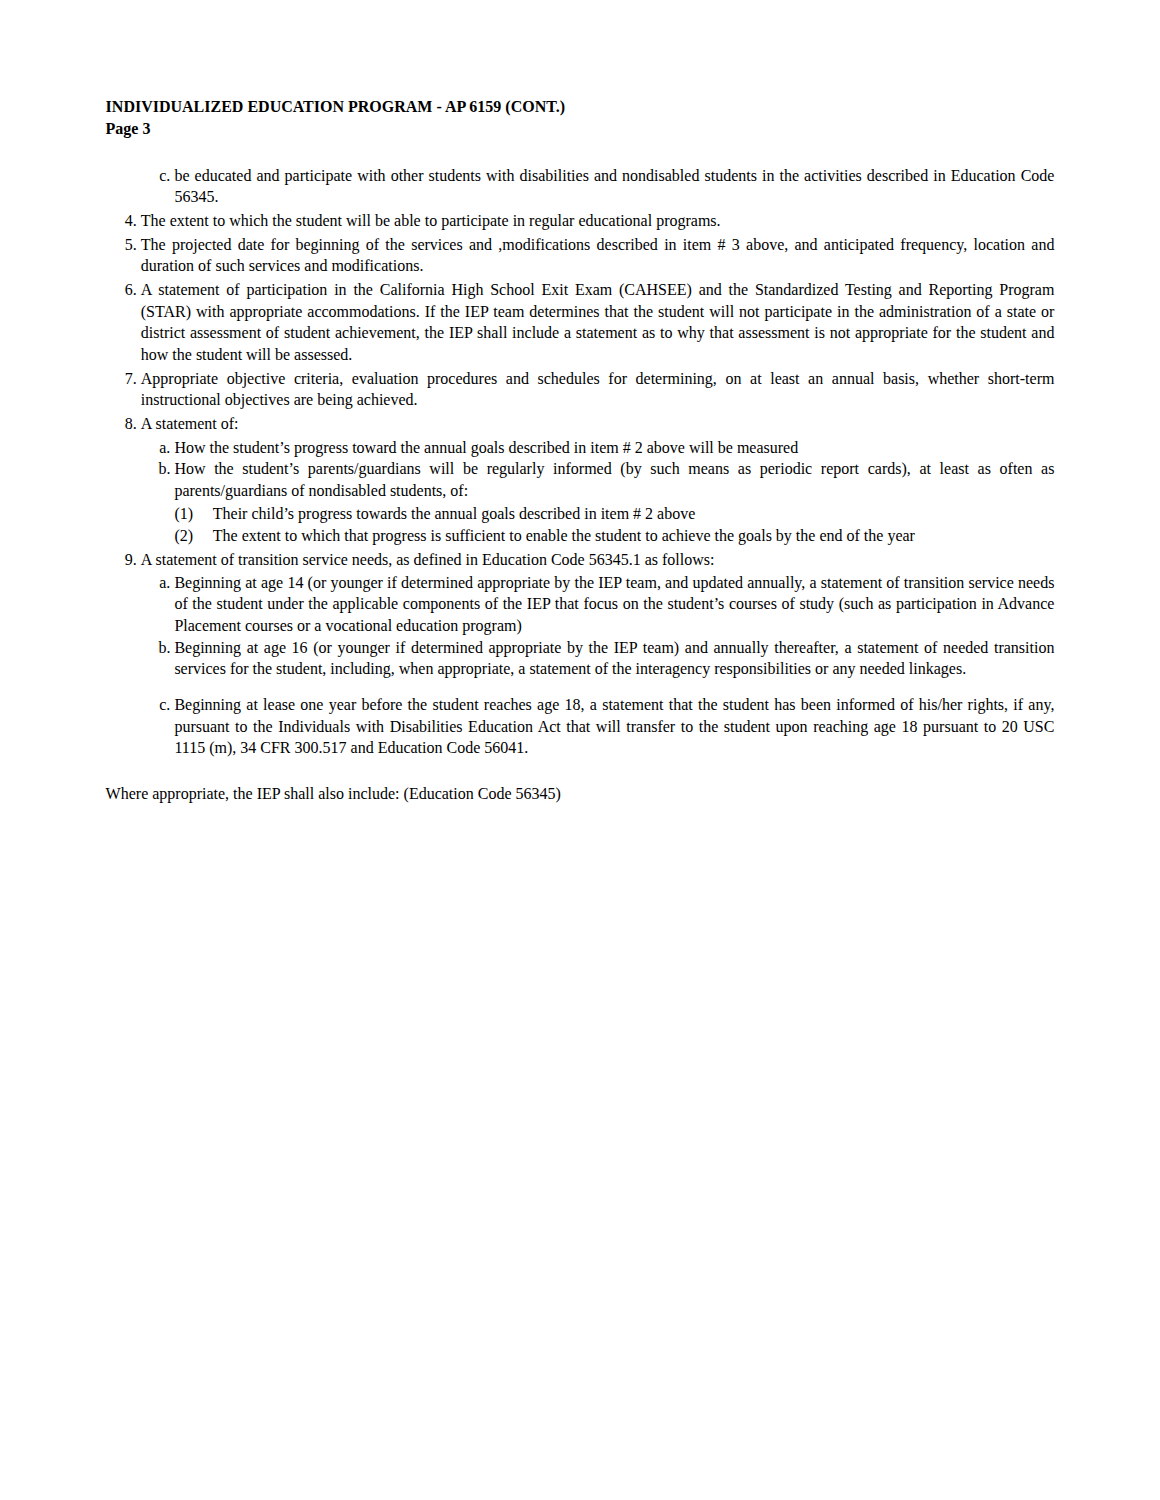INDIVIDUALIZED EDUCATION PROGRAM - AP 6159 (CONT.) Page 3
be educated and participate with other students with disabilities and nondisabled students in the activities described in Education Code 56345.
The extent to which the student will be able to participate in regular educational programs.
The projected date for beginning of the services and ,modifications described in item # 3 above, and anticipated frequency, location and duration of such services and modifications.
A statement of participation in the California High School Exit Exam (CAHSEE) and the Standardized Testing and Reporting Program (STAR) with appropriate accommodations. If the IEP team determines that the student will not participate in the administration of a state or district assessment of student achievement, the IEP shall include a statement as to why that assessment is not appropriate for the student and how the student will be assessed.
Appropriate objective criteria, evaluation procedures and schedules for determining, on at least an annual basis, whether short-term instructional objectives are being achieved.
A statement of:
How the student’s progress toward the annual goals described in item # 2 above will be measured
How the student’s parents/guardians will be regularly informed (by such means as periodic report cards), at least as often as parents/guardians of nondisabled students, of:
(1) Their child’s progress towards the annual goals described in item # 2 above
(2) The extent to which that progress is sufficient to enable the student to achieve the goals by the end of the year
A statement of transition service needs, as defined in Education Code 56345.1 as follows:
Beginning at age 14 (or younger if determined appropriate by the IEP team, and updated annually, a statement of transition service needs of the student under the applicable components of the IEP that focus on the student’s courses of study (such as participation in Advance Placement courses or a vocational education program)
Beginning at age 16 (or younger if determined appropriate by the IEP team) and annually thereafter, a statement of needed transition services for the student, including, when appropriate, a statement of the interagency responsibilities or any needed linkages.
Beginning at lease one year before the student reaches age 18, a statement that the student has been informed of his/her rights, if any, pursuant to the Individuals with Disabilities Education Act that will transfer to the student upon reaching age 18 pursuant to 20 USC 1115 (m), 34 CFR 300.517 and Education Code 56041.
Where appropriate, the IEP shall also include: (Education Code 56345)